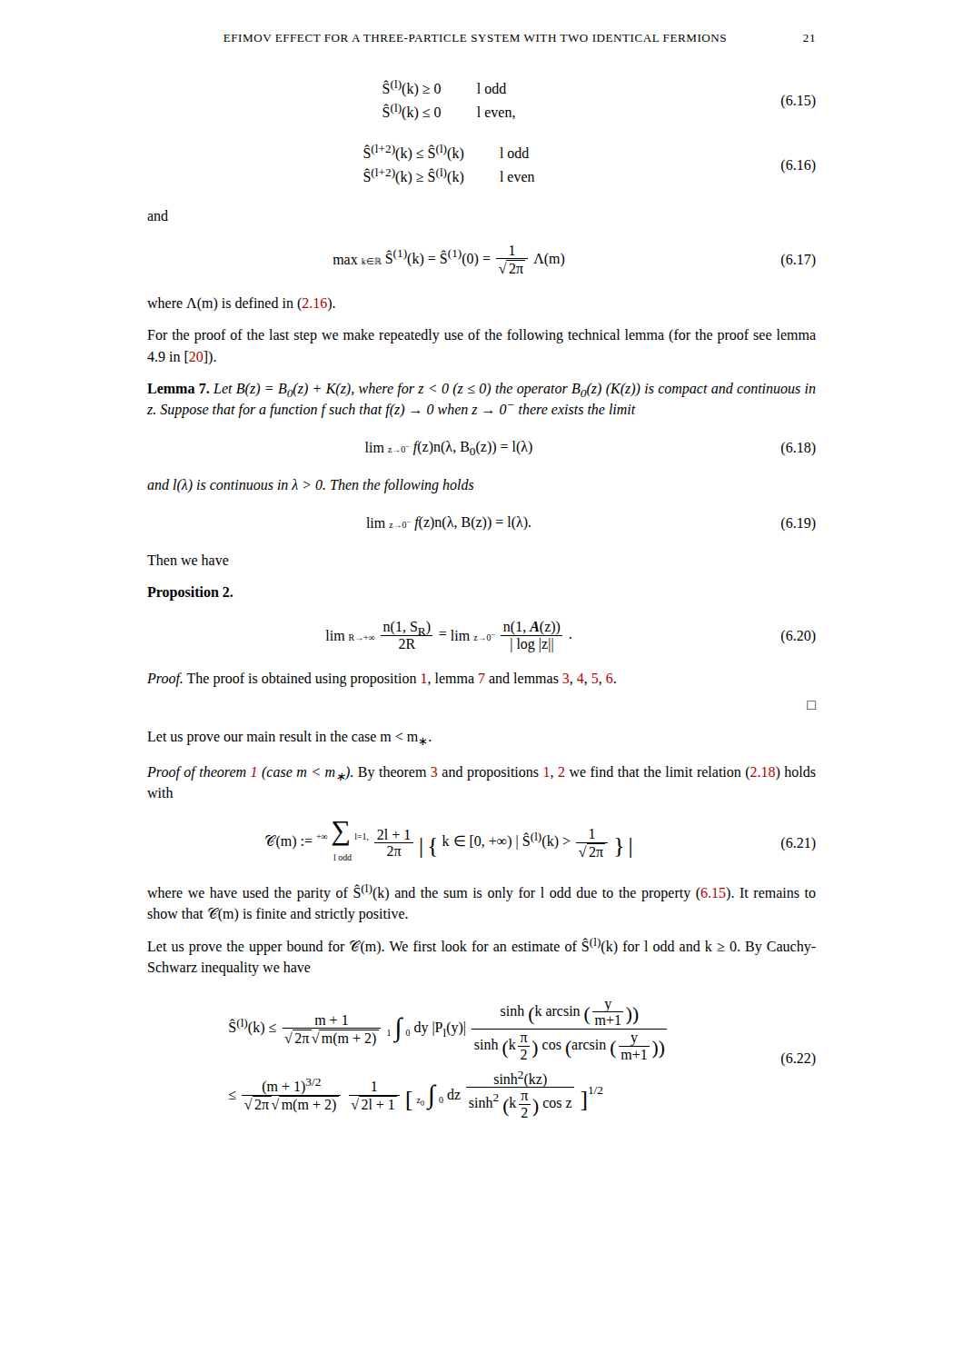21 EFIMOV EFFECT FOR A THREE-PARTICLE SYSTEM WITH TWO IDENTICAL FERMIONS
Ŝ(l)(k) ≥ 0 l odd
Ŝ(l)(k) ≤ 0 l even,
(6.15)
Ŝ(l+2)(k) ≤ Ŝ(l)(k) l odd
Ŝ(l+2)(k) ≥ Ŝ(l)(k) l even
(6.16)
and
max k∈ℝ Ŝ(1)(k) = Ŝ(1)(0) = 1 2π Λ(m)
(6.17)
where Λ(m) is defined in (2.16).
For the proof of the last step we make repeatedly use of the following technical lemma (for the proof see lemma 4.9 in [20]).
Lemma 7. Let B(z) = B0(z) + K(z), where for z < 0 (z ≤ 0) the operator B0(z) (K(z)) is compact and continuous in z. Suppose that for a function f such that f(z) → 0 when z → 0− there exists the limit
lim z→0− f(z)n(λ, B0(z)) = l(λ)
(6.18)
and l(λ) is continuous in λ > 0. Then the following holds
lim z→0− f(z)n(λ, B(z)) = l(λ).
(6.19)
Then we have
Proposition 2.
lim R→+∞ n(1, SR) 2R = lim z→0− n(1, A(z)) | log |z|| .
(6.20)
Proof. The proof is obtained using proposition 1, lemma 7 and lemmas 3, 4, 5, 6.
□
Let us prove our main result in the case m < m∗.
Proof of theorem 1 (case m < m∗). By theorem 3 and propositions 1, 2 we find that the limit relation (2.18) holds with
𝒞(m) := +∞ ∑ l=1,
l odd 2l + 1 2π | { k ∈ [0, +∞) | Ŝ(l)(k) > 1 2π } |
(6.21)
where we have used the parity of Ŝ(l)(k) and the sum is only for l odd due to the property (6.15). It remains to show that 𝒞(m) is finite and strictly positive.
Let us prove the upper bound for 𝒞(m). We first look for an estimate of Ŝ(l)(k) for l odd and k ≥ 0. By Cauchy-Schwarz inequality we have
Ŝ(l)(k) ≤ m + 1 2π m(m + 2) 1 ∫ 0 dy |Pl(y)| sinh (k arcsin (ym+1)) sinh (kπ 2) cos (arcsin (ym+1))
≤ (m + 1)3/2 2π m(m + 2) 1 2l + 1 [ z0 ∫ 0 dz sinh2(kz) sinh2 (kπ 2) cos z ]1/2
(6.22)